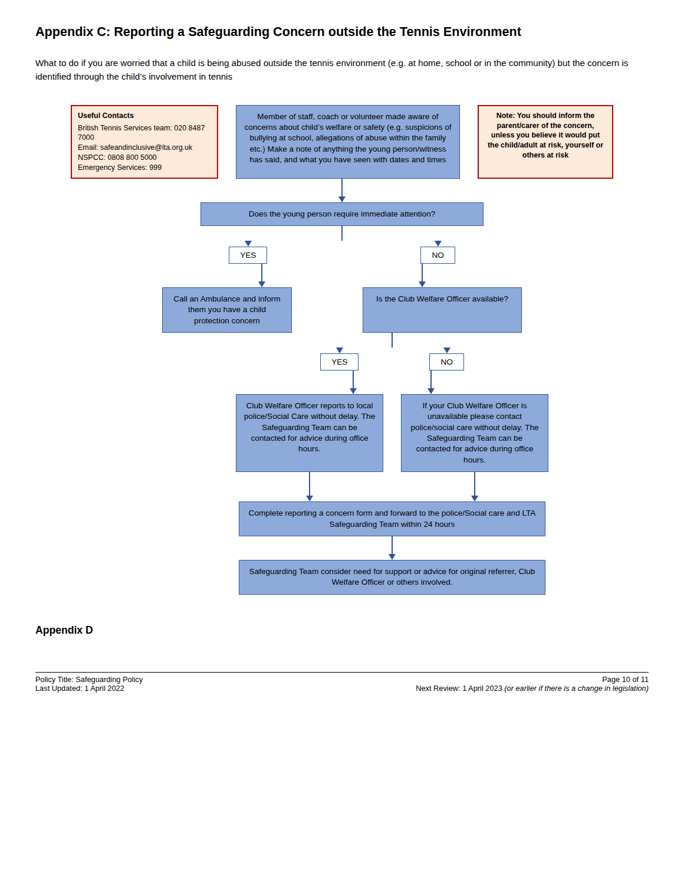Appendix C: Reporting a Safeguarding Concern outside the Tennis Environment
What to do if you are worried that a child is being abused outside the tennis environment (e.g. at home, school or in the community) but the concern is identified through the child’s involvement in tennis
Useful Contacts British Tennis Services team: 020 8487 7000
Email: safeandinclusive@lta.org.uk
NSPCC: 0808 800 5000
Emergency Services: 999
Member of staff, coach or volunteer made aware of concerns about child’s welfare or safety (e.g. suspicions of bullying at school, allegations of abuse within the family etc.) Make a note of anything the young person/witness has said, and what you have seen with dates and times
Note: You should inform the parent/carer of the concern, unless you believe it would put the child/adult at risk, yourself or others at risk
Does the young person require immediate attention?
YES
NO
Call an Ambulance and inform them you have a child protection concern
Is the Club Welfare Officer available?
YES
NO
Club Welfare Officer reports to local police/Social Care without delay. The Safeguarding Team can be contacted for advice during office hours.
If your Club Welfare Officer is unavailable please contact police/social care without delay. The Safeguarding Team can be contacted for advice during office hours.
Complete reporting a concern form and forward to the police/Social care and LTA Safeguarding Team within 24 hours
Safeguarding Team consider need for support or advice for original referrer, Club Welfare Officer or others involved.
Appendix D
Policy Title: Safeguarding Policy
Last Updated: 1 April 2022
Page 10 of 11
Next Review: 1 April 2023 (or earlier if there is a change in legislation)